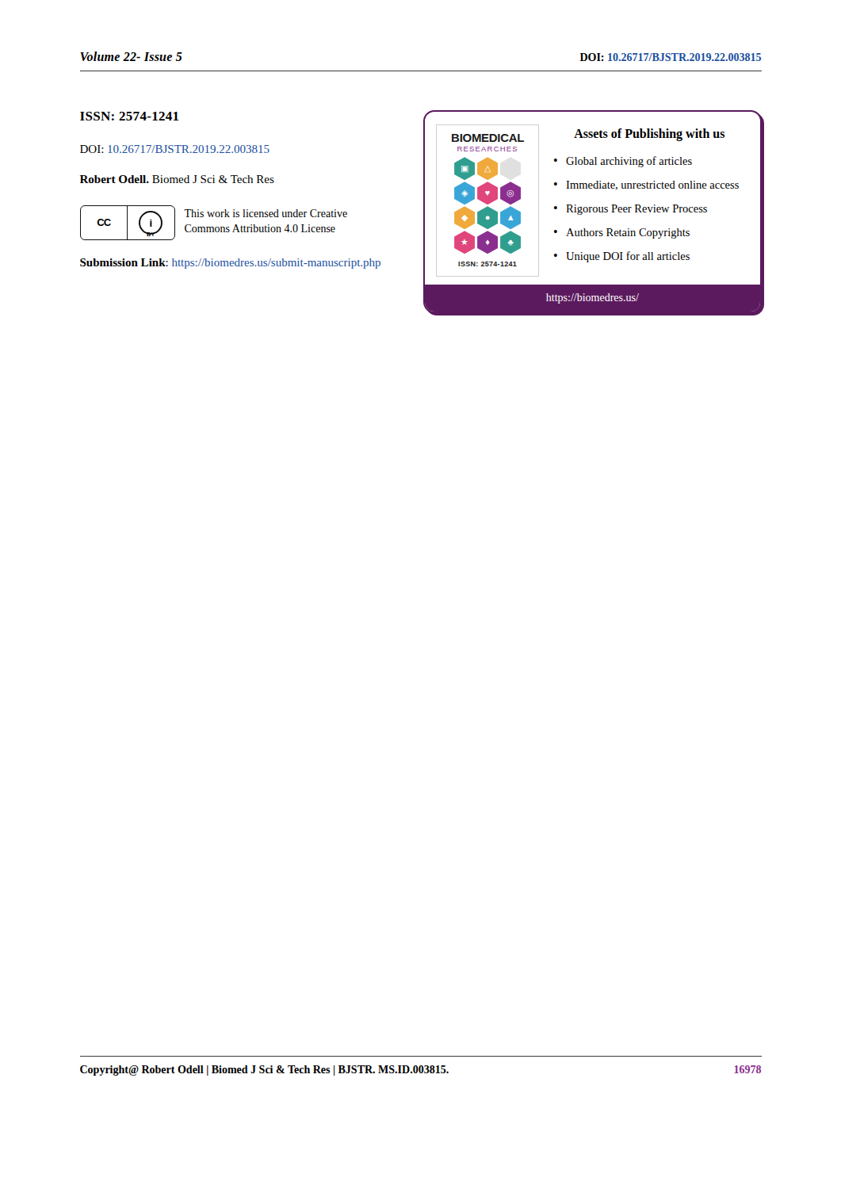Volume 22- Issue 5
DOI: 10.26717/BJSTR.2019.22.003815
ISSN: 2574-1241
DOI: 10.26717/BJSTR.2019.22.003815
Robert Odell. Biomed J Sci & Tech Res
CC
i BY
This work is licensed under Creative
Commons Attribution 4.0 License
Submission Link: https://biomedres.us/submit-manuscript.php
BIOMEDICAL RESEARCHES
▣
△
◈
♥
◎
◆
●
▲
★
♦
♣
ISSN: 2574-1241
Assets of Publishing with us
Global archiving of articles
Immediate, unrestricted online access
Rigorous Peer Review Process
Authors Retain Copyrights
Unique DOI for all articles
https://biomedres.us/
Copyright@ Robert Odell | Biomed J Sci & Tech Res | BJSTR. MS.ID.003815.
16978